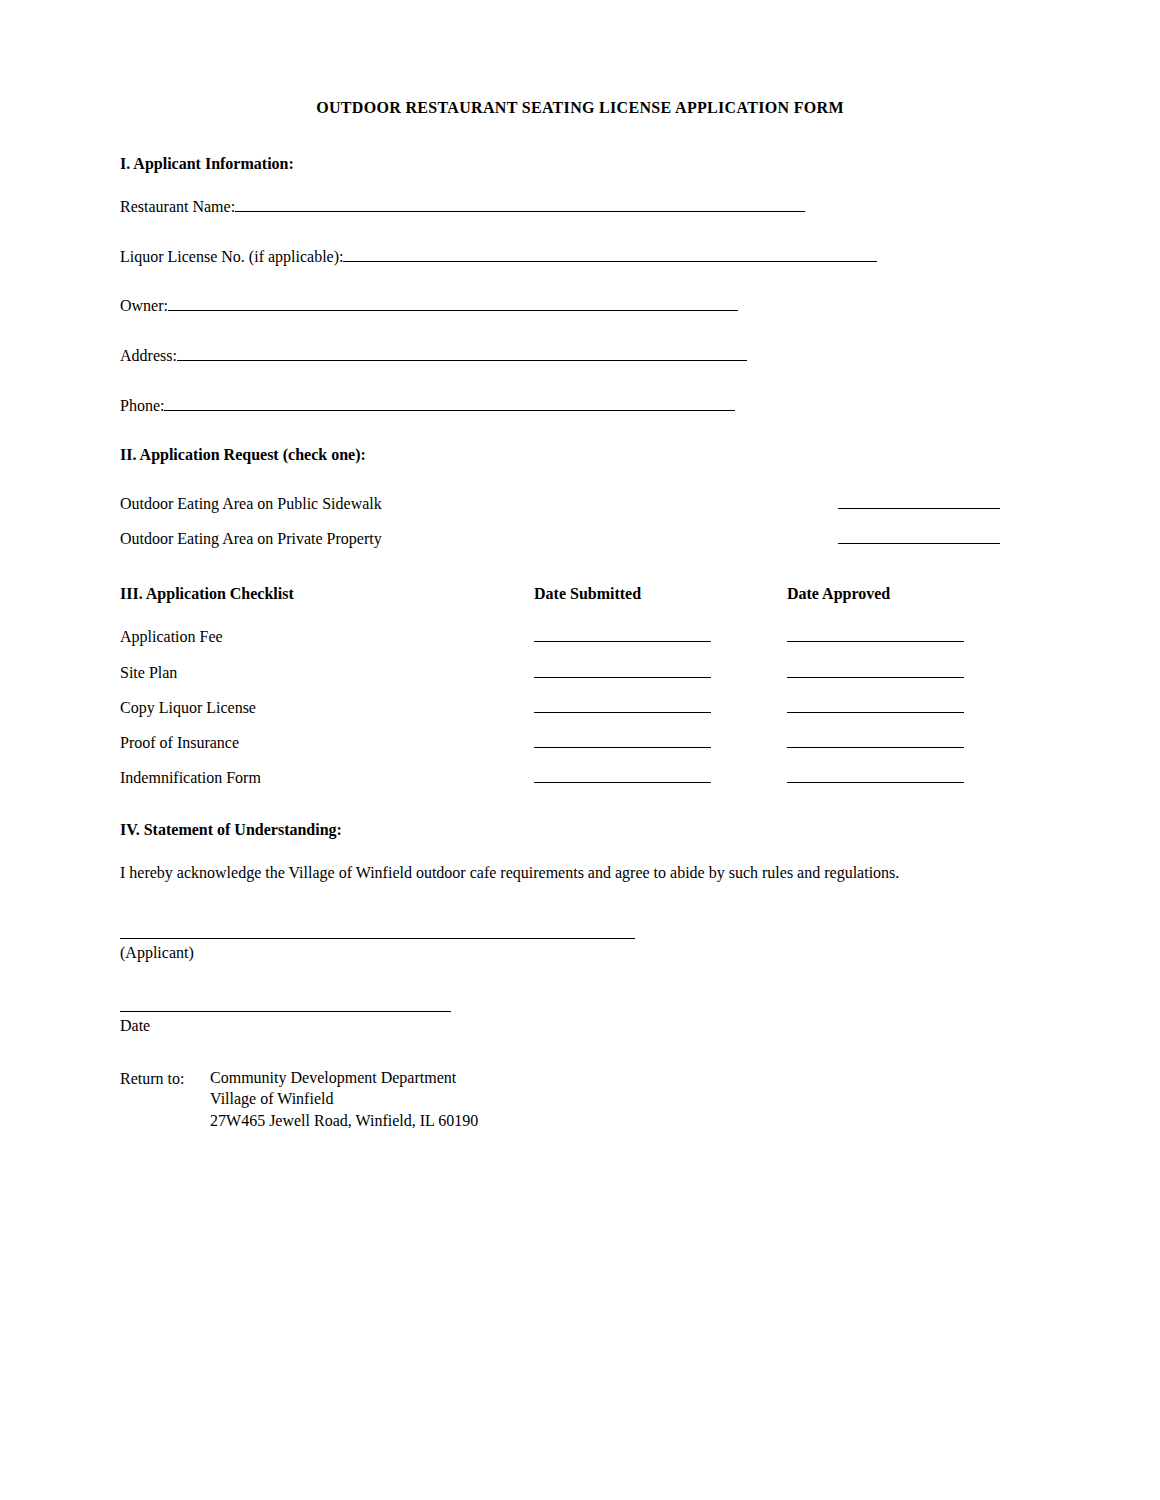OUTDOOR RESTAURANT SEATING LICENSE APPLICATION FORM
I. Applicant Information:
Restaurant Name:
Liquor License No. (if applicable):
Owner:
Address:
Phone:
II. Application Request (check one):
| Outdoor Eating Area on Public Sidewalk | | |
| Outdoor Eating Area on Private Property | | |
| III. Application Checklist | Date Submitted | Date Approved |
| --- | --- | --- |
| Application Fee | | |
| Site Plan | | |
| Copy Liquor License | | |
| Proof of Insurance | | |
| Indemnification Form | | |
IV. Statement of Understanding:
I hereby acknowledge the Village of Winfield outdoor cafe requirements and agree to abide by such rules and regulations.
(Applicant)
Date
| Return to: | Community Development Department Village of Winfield 27W465 Jewell Road, Winfield, IL 60190 |